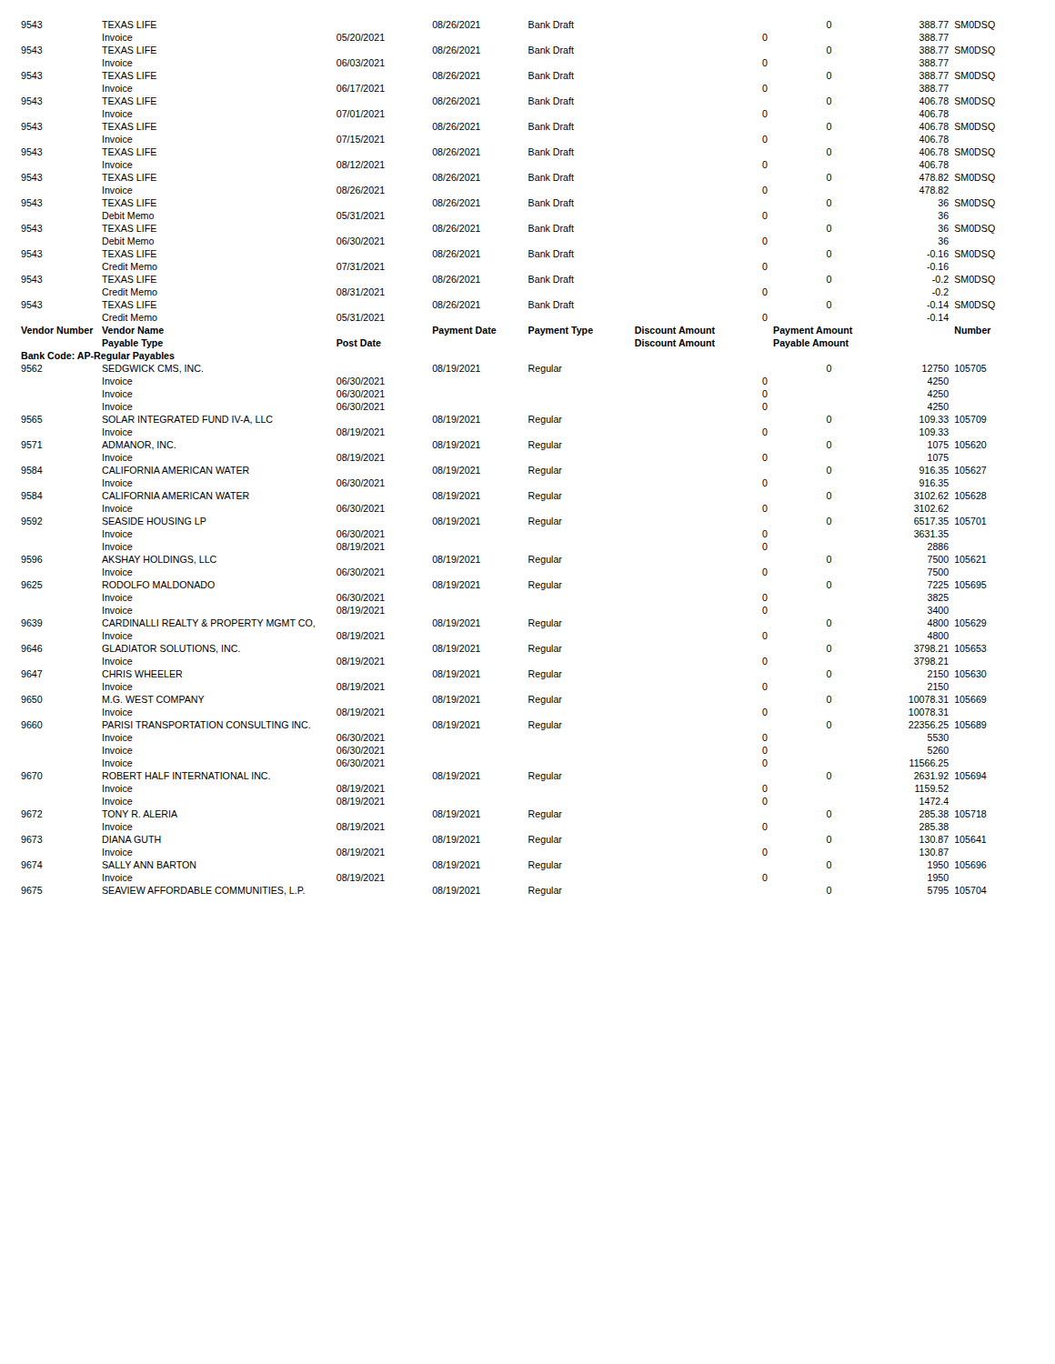| 9543 | TEXAS LIFE | | 08/26/2021 | Bank Draft | | 0 | 388.77 | SM0DSQ |
| | Invoice | 05/20/2021 | | | 0 | | 388.77 | |
| 9543 | TEXAS LIFE | | 08/26/2021 | Bank Draft | | 0 | 388.77 | SM0DSQ |
| | Invoice | 06/03/2021 | | | 0 | | 388.77 | |
| 9543 | TEXAS LIFE | | 08/26/2021 | Bank Draft | | 0 | 388.77 | SM0DSQ |
| | Invoice | 06/17/2021 | | | 0 | | 388.77 | |
| 9543 | TEXAS LIFE | | 08/26/2021 | Bank Draft | | 0 | 406.78 | SM0DSQ |
| | Invoice | 07/01/2021 | | | 0 | | 406.78 | |
| 9543 | TEXAS LIFE | | 08/26/2021 | Bank Draft | | 0 | 406.78 | SM0DSQ |
| | Invoice | 07/15/2021 | | | 0 | | 406.78 | |
| 9543 | TEXAS LIFE | | 08/26/2021 | Bank Draft | | 0 | 406.78 | SM0DSQ |
| | Invoice | 08/12/2021 | | | 0 | | 406.78 | |
| 9543 | TEXAS LIFE | | 08/26/2021 | Bank Draft | | 0 | 478.82 | SM0DSQ |
| | Invoice | 08/26/2021 | | | 0 | | 478.82 | |
| 9543 | TEXAS LIFE | | 08/26/2021 | Bank Draft | | 0 | 36 | SM0DSQ |
| | Debit Memo | 05/31/2021 | | | 0 | | 36 | |
| 9543 | TEXAS LIFE | | 08/26/2021 | Bank Draft | | 0 | 36 | SM0DSQ |
| | Debit Memo | 06/30/2021 | | | 0 | | 36 | |
| 9543 | TEXAS LIFE | | 08/26/2021 | Bank Draft | | 0 | -0.16 | SM0DSQ |
| | Credit Memo | 07/31/2021 | | | 0 | | -0.16 | |
| 9543 | TEXAS LIFE | | 08/26/2021 | Bank Draft | | 0 | -0.2 | SM0DSQ |
| | Credit Memo | 08/31/2021 | | | 0 | | -0.2 | |
| 9543 | TEXAS LIFE | | 08/26/2021 | Bank Draft | | 0 | -0.14 | SM0DSQ |
| | Credit Memo | 05/31/2021 | | | 0 | | -0.14 | |
| Vendor Number | Vendor Name | | Payment Date | Payment Type | Discount Amount | Payment Amount | Number |
| | Payable Type | Post Date | | | Discount Amount | Payable Amount | |
| Bank Code: AP-Regular Payables |
| 9562 | SEDGWICK CMS, INC. | | 08/19/2021 | Regular | | 0 | 12750 | 105705 |
| | Invoice | 06/30/2021 | | | 0 | | 4250 | |
| | Invoice | 06/30/2021 | | | 0 | | 4250 | |
| | Invoice | 06/30/2021 | | | 0 | | 4250 | |
| 9565 | SOLAR INTEGRATED FUND IV-A, LLC | | 08/19/2021 | Regular | | 0 | 109.33 | 105709 |
| | Invoice | 08/19/2021 | | | 0 | | 109.33 | |
| 9571 | ADMANOR, INC. | | 08/19/2021 | Regular | | 0 | 1075 | 105620 |
| | Invoice | 08/19/2021 | | | 0 | | 1075 | |
| 9584 | CALIFORNIA AMERICAN WATER | | 08/19/2021 | Regular | | 0 | 916.35 | 105627 |
| | Invoice | 06/30/2021 | | | 0 | | 916.35 | |
| 9584 | CALIFORNIA AMERICAN WATER | | 08/19/2021 | Regular | | 0 | 3102.62 | 105628 |
| | Invoice | 06/30/2021 | | | 0 | | 3102.62 | |
| 9592 | SEASIDE HOUSING LP | | 08/19/2021 | Regular | | 0 | 6517.35 | 105701 |
| | Invoice | 06/30/2021 | | | 0 | | 3631.35 | |
| | Invoice | 08/19/2021 | | | 0 | | 2886 | |
| 9596 | AKSHAY HOLDINGS, LLC | | 08/19/2021 | Regular | | 0 | 7500 | 105621 |
| | Invoice | 06/30/2021 | | | 0 | | 7500 | |
| 9625 | RODOLFO MALDONADO | | 08/19/2021 | Regular | | 0 | 7225 | 105695 |
| | Invoice | 06/30/2021 | | | 0 | | 3825 | |
| | Invoice | 08/19/2021 | | | 0 | | 3400 | |
| 9639 | CARDINALLI REALTY & PROPERTY MGMT CO, | | 08/19/2021 | Regular | | 0 | 4800 | 105629 |
| | Invoice | 08/19/2021 | | | 0 | | 4800 | |
| 9646 | GLADIATOR SOLUTIONS, INC. | | 08/19/2021 | Regular | | 0 | 3798.21 | 105653 |
| | Invoice | 08/19/2021 | | | 0 | | 3798.21 | |
| 9647 | CHRIS WHEELER | | 08/19/2021 | Regular | | 0 | 2150 | 105630 |
| | Invoice | 08/19/2021 | | | 0 | | 2150 | |
| 9650 | M.G. WEST COMPANY | | 08/19/2021 | Regular | | 0 | 10078.31 | 105669 |
| | Invoice | 08/19/2021 | | | 0 | | 10078.31 | |
| 9660 | PARISI TRANSPORTATION CONSULTING INC. | | 08/19/2021 | Regular | | 0 | 22356.25 | 105689 |
| | Invoice | 06/30/2021 | | | 0 | | 5530 | |
| | Invoice | 06/30/2021 | | | 0 | | 5260 | |
| | Invoice | 06/30/2021 | | | 0 | | 11566.25 | |
| 9670 | ROBERT HALF INTERNATIONAL INC. | | 08/19/2021 | Regular | | 0 | 2631.92 | 105694 |
| | Invoice | 08/19/2021 | | | 0 | | 1159.52 | |
| | Invoice | 08/19/2021 | | | 0 | | 1472.4 | |
| 9672 | TONY R. ALERIA | | 08/19/2021 | Regular | | 0 | 285.38 | 105718 |
| | Invoice | 08/19/2021 | | | 0 | | 285.38 | |
| 9673 | DIANA GUTH | | 08/19/2021 | Regular | | 0 | 130.87 | 105641 |
| | Invoice | 08/19/2021 | | | 0 | | 130.87 | |
| 9674 | SALLY ANN BARTON | | 08/19/2021 | Regular | | 0 | 1950 | 105696 |
| | Invoice | 08/19/2021 | | | 0 | | 1950 | |
| 9675 | SEAVIEW AFFORDABLE COMMUNITIES, L.P. | | 08/19/2021 | Regular | | 0 | 5795 | 105704 |